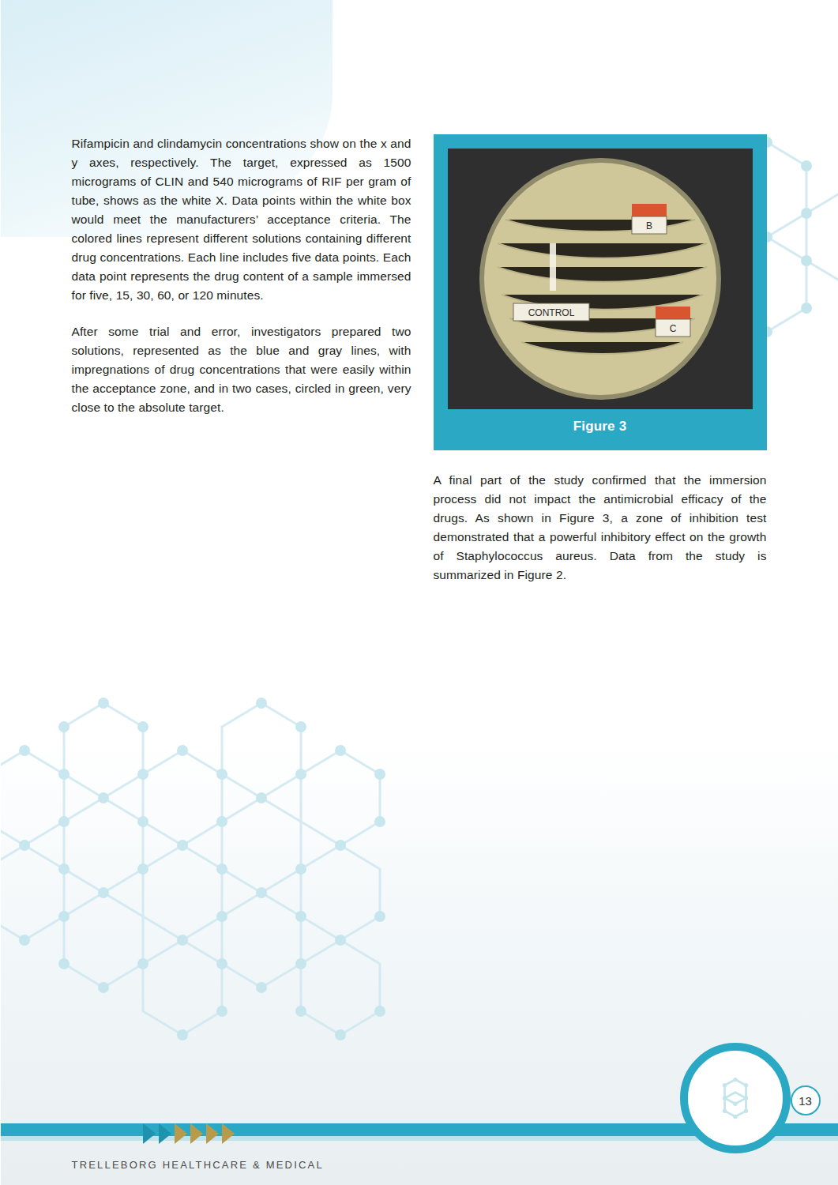Rifampicin and clindamycin concentrations show on the x and y axes, respectively. The target, expressed as 1500 micrograms of CLIN and 540 micrograms of RIF per gram of tube, shows as the white X. Data points within the white box would meet the manufacturers’ acceptance criteria. The colored lines represent different solutions containing different drug concentrations. Each line includes five data points. Each data point represents the drug content of a sample immersed for five, 15, 30, 60, or 120 minutes.
After some trial and error, investigators prepared two solutions, represented as the blue and gray lines, with impregnations of drug concentrations that were easily within the acceptance zone, and in two cases, circled in green, very close to the absolute target.
B C CONTROL
Figure 3
A final part of the study confirmed that the immersion process did not impact the antimicrobial efficacy of the drugs. As shown in Figure 3, a zone of inhibition test demonstrated that a powerful inhibitory effect on the growth of Staphylococcus aureus. Data from the study is summarized in Figure 2.
TRELLEBORG HEALTHCARE & MEDICAL
13